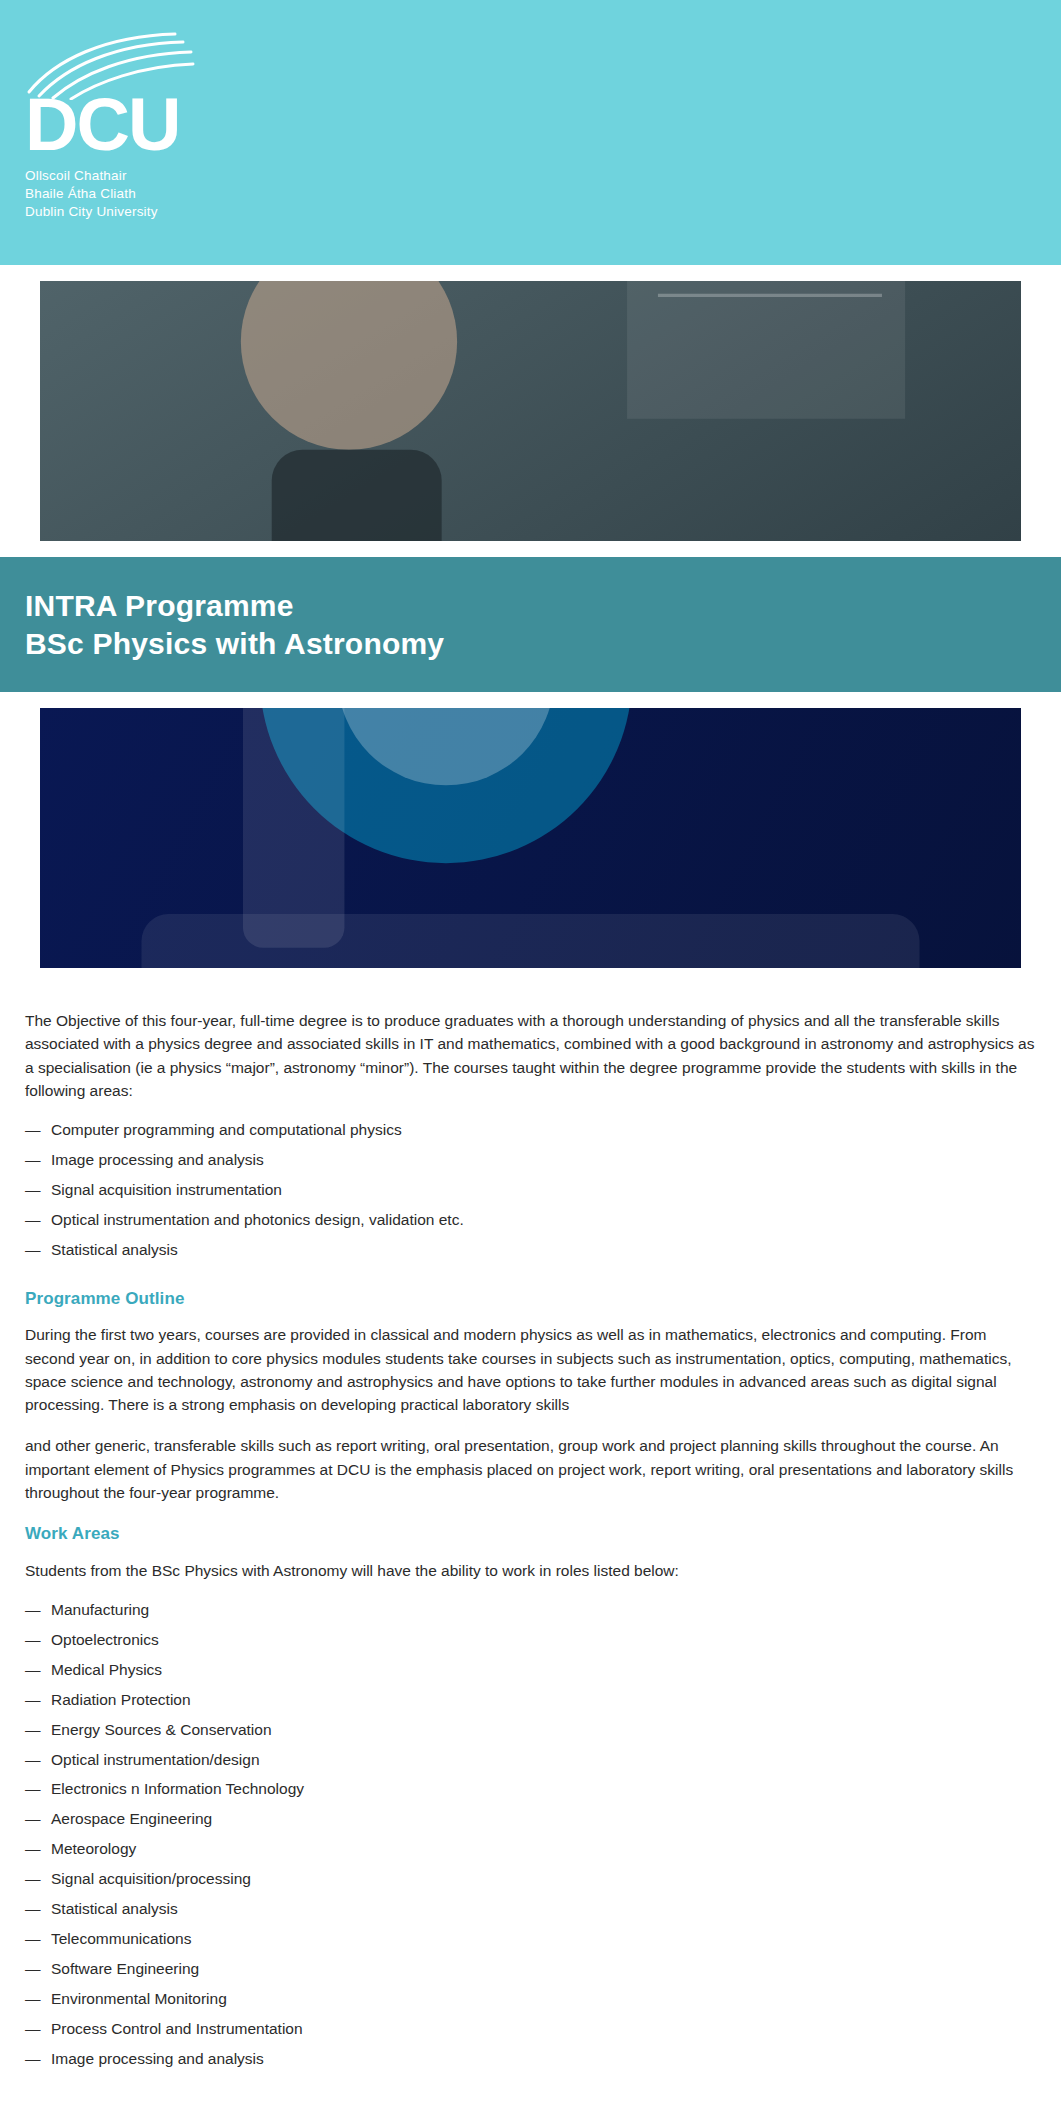DCU
Ollscoil Chathair
Bhaile Átha Cliath
Dublin City University
INTRA Programme
BSc Physics with Astronomy
The Objective of this four-year, full-time degree is to produce graduates with a thorough understanding of physics and all the transferable skills associated with a physics degree and associated skills in IT and mathematics, combined with a good background in astronomy and astrophysics as a specialisation (ie a physics “major”, astronomy “minor”). The courses taught within the degree programme provide the students with skills in the following areas:
Computer programming and computational physics
Image processing and analysis
Signal acquisition instrumentation
Optical instrumentation and photonics design, validation etc.
Statistical analysis
Programme Outline
During the first two years, courses are provided in classical and modern physics as well as in mathematics, electronics and computing. From second year on, in addition to core physics modules students take courses in subjects such as instrumentation, optics, computing, mathematics, space science and technology, astronomy and astrophysics and have options to take further modules in advanced areas such as digital signal processing. There is a strong emphasis on developing practical laboratory skills
and other generic, transferable skills such as report writing, oral presentation, group work and project planning skills throughout the course. An important element of Physics programmes at DCU is the emphasis placed on project work, report writing, oral presentations and laboratory skills throughout the four-year programme.
Work Areas
Students from the BSc Physics with Astronomy will have the ability to work in roles listed below:
Manufacturing
Optoelectronics
Medical Physics
Radiation Protection
Energy Sources & Conservation
Optical instrumentation/design
Electronics n Information Technology
Aerospace Engineering
Meteorology
Signal acquisition/processing
Statistical analysis
Telecommunications
Software Engineering
Environmental Monitoring
Process Control and Instrumentation
Image processing and analysis